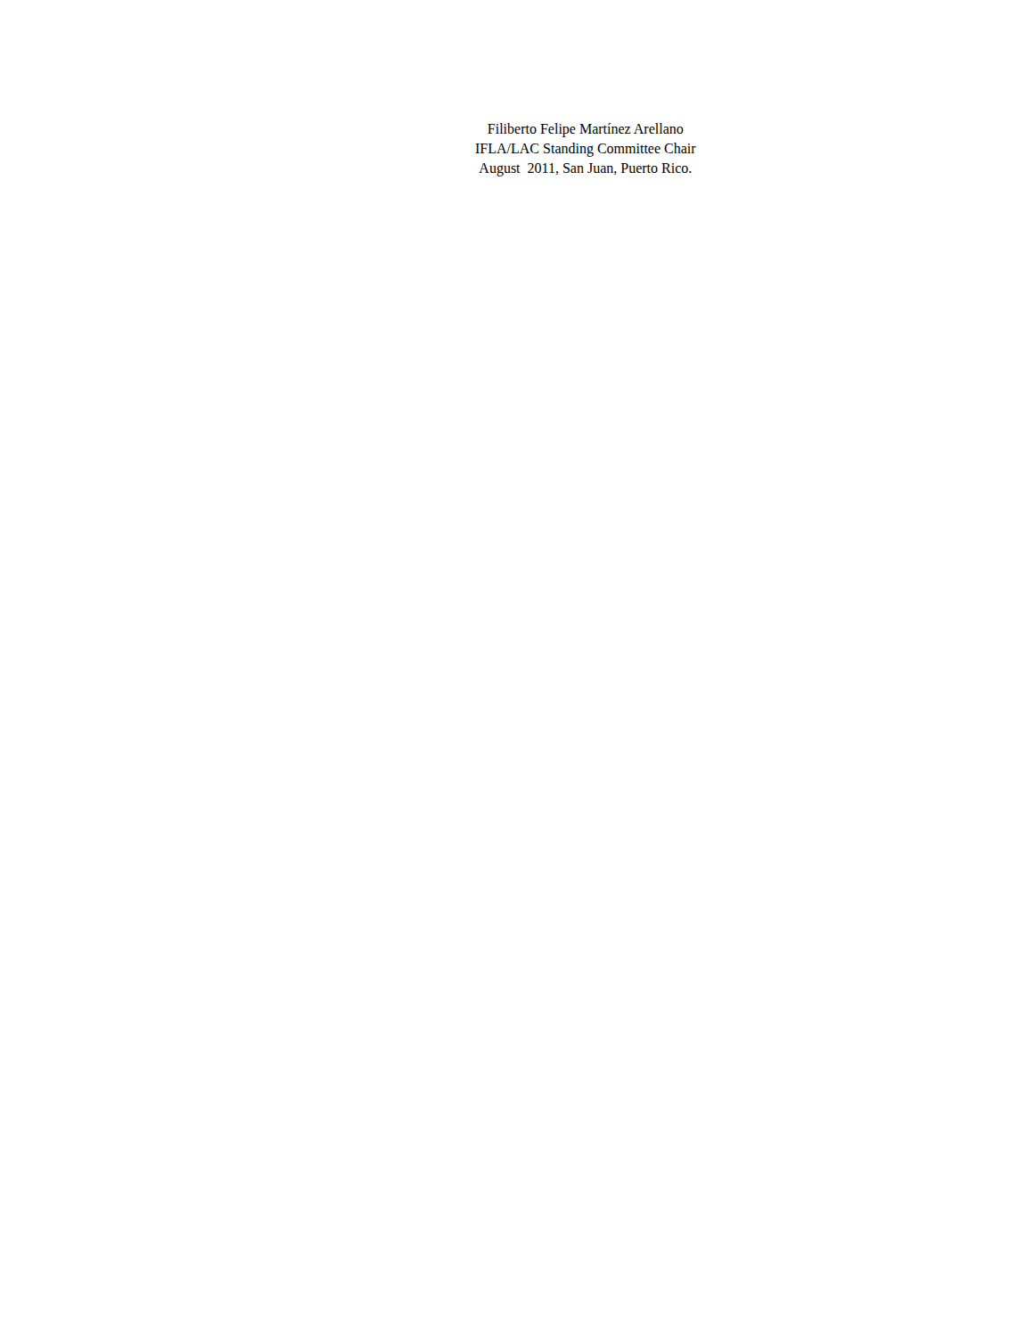Filiberto Felipe Martínez Arellano
IFLA/LAC Standing Committee Chair
August 2011, San Juan, Puerto Rico.